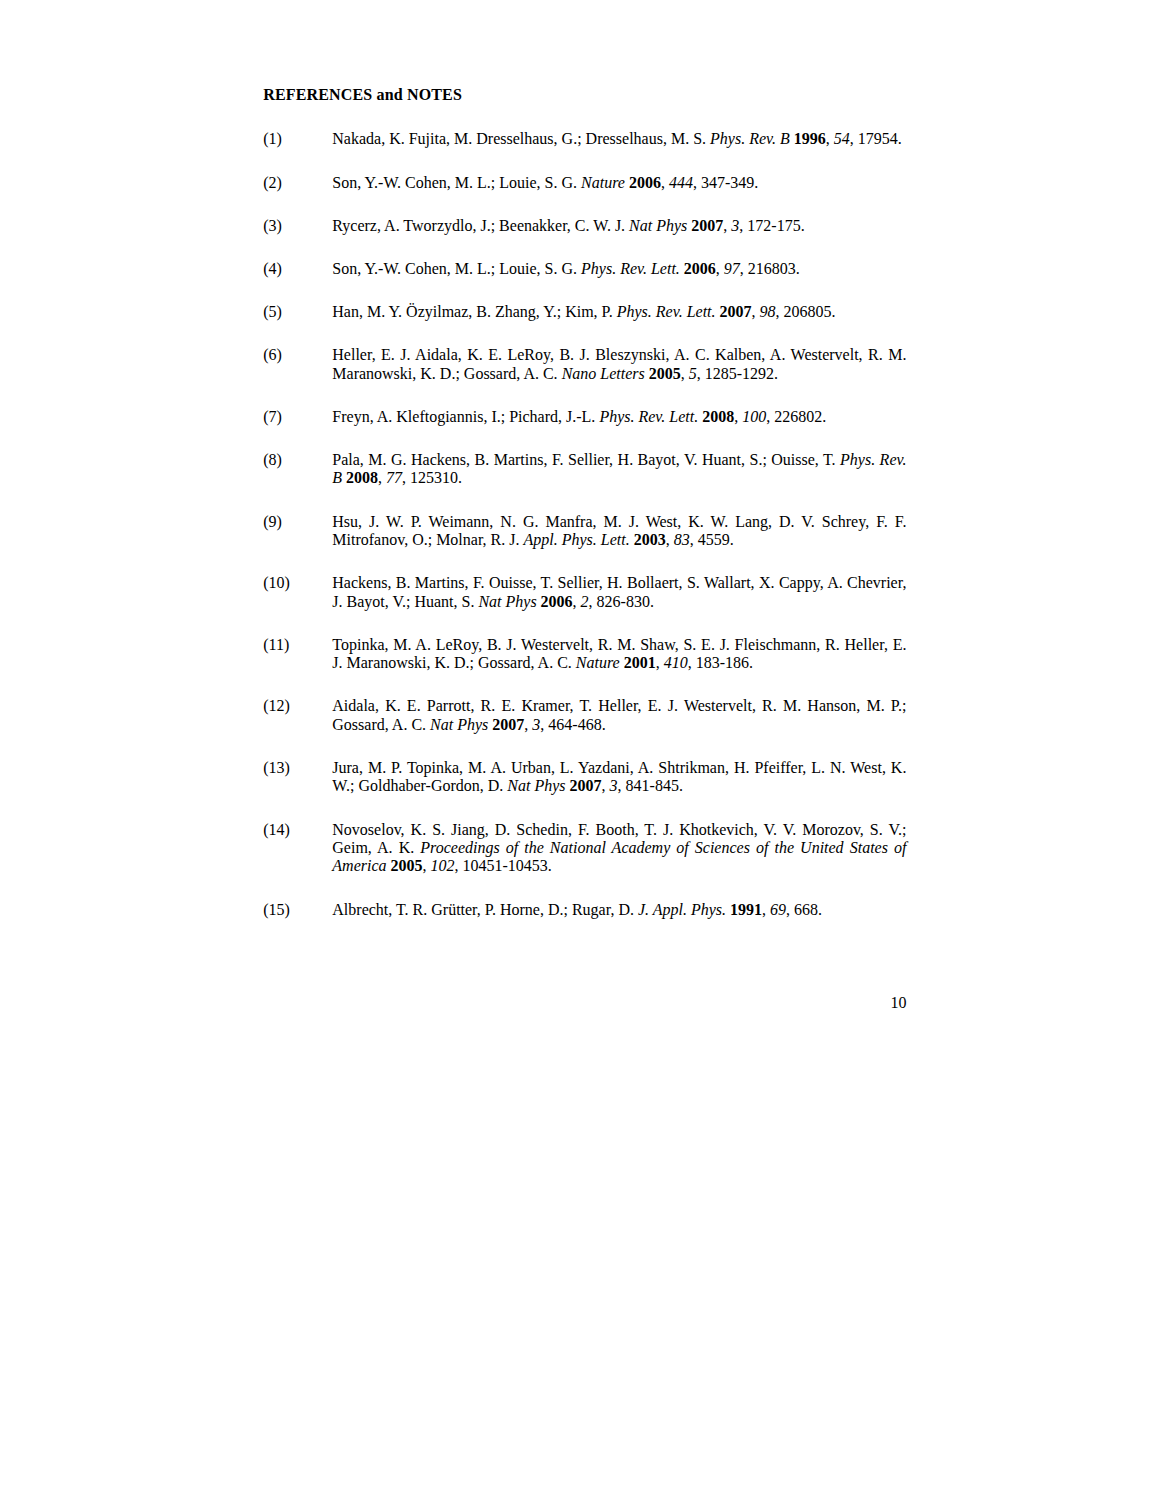REFERENCES and NOTES
(1) Nakada, K. Fujita, M. Dresselhaus, G.; Dresselhaus, M. S. Phys. Rev. B 1996, 54, 17954.
(2) Son, Y.-W. Cohen, M. L.; Louie, S. G. Nature 2006, 444, 347-349.
(3) Rycerz, A. Tworzydlo, J.; Beenakker, C. W. J. Nat Phys 2007, 3, 172-175.
(4) Son, Y.-W. Cohen, M. L.; Louie, S. G. Phys. Rev. Lett. 2006, 97, 216803.
(5) Han, M. Y. Özyilmaz, B. Zhang, Y.; Kim, P. Phys. Rev. Lett. 2007, 98, 206805.
(6) Heller, E. J. Aidala, K. E. LeRoy, B. J. Bleszynski, A. C. Kalben, A. Westervelt, R. M. Maranowski, K. D.; Gossard, A. C. Nano Letters 2005, 5, 1285-1292.
(7) Freyn, A. Kleftogiannis, I.; Pichard, J.-L. Phys. Rev. Lett. 2008, 100, 226802.
(8) Pala, M. G. Hackens, B. Martins, F. Sellier, H. Bayot, V. Huant, S.; Ouisse, T. Phys. Rev. B 2008, 77, 125310.
(9) Hsu, J. W. P. Weimann, N. G. Manfra, M. J. West, K. W. Lang, D. V. Schrey, F. F. Mitrofanov, O.; Molnar, R. J. Appl. Phys. Lett. 2003, 83, 4559.
(10) Hackens, B. Martins, F. Ouisse, T. Sellier, H. Bollaert, S. Wallart, X. Cappy, A. Chevrier, J. Bayot, V.; Huant, S. Nat Phys 2006, 2, 826-830.
(11) Topinka, M. A. LeRoy, B. J. Westervelt, R. M. Shaw, S. E. J. Fleischmann, R. Heller, E. J. Maranowski, K. D.; Gossard, A. C. Nature 2001, 410, 183-186.
(12) Aidala, K. E. Parrott, R. E. Kramer, T. Heller, E. J. Westervelt, R. M. Hanson, M. P.; Gossard, A. C. Nat Phys 2007, 3, 464-468.
(13) Jura, M. P. Topinka, M. A. Urban, L. Yazdani, A. Shtrikman, H. Pfeiffer, L. N. West, K. W.; Goldhaber-Gordon, D. Nat Phys 2007, 3, 841-845.
(14) Novoselov, K. S. Jiang, D. Schedin, F. Booth, T. J. Khotkevich, V. V. Morozov, S. V.; Geim, A. K. Proceedings of the National Academy of Sciences of the United States of America 2005, 102, 10451-10453.
(15) Albrecht, T. R. Grütter, P. Horne, D.; Rugar, D. J. Appl. Phys. 1991, 69, 668.
10